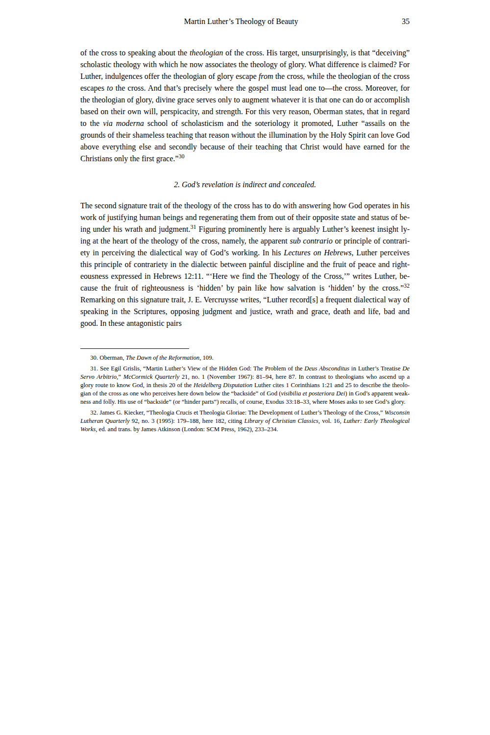Martin Luther’s Theology of Beauty 35
of the cross to speaking about the theologian of the cross. His target, unsurprisingly, is that “deceiving” scholastic theology with which he now associates the theology of glory. What difference is claimed? For Luther, indulgences offer the theologian of glory escape from the cross, while the theologian of the cross escapes to the cross. And that’s precisely where the gospel must lead one to—the cross. Moreover, for the theologian of glory, divine grace serves only to augment whatever it is that one can do or accomplish based on their own will, perspicacity, and strength. For this very reason, Oberman states, that in regard to the via moderna school of scholasticism and the soteriology it promoted, Luther “assails on the grounds of their shameless teaching that reason without the illumination by the Holy Spirit can love God above everything else and secondly because of their teaching that Christ would have earned for the Christians only the first grace.”30
2. God’s revelation is indirect and concealed.
The second signature trait of the theology of the cross has to do with answering how God operates in his work of justifying human beings and regenerating them from out of their opposite state and status of being under his wrath and judgment.31 Figuring prominently here is arguably Luther’s keenest insight lying at the heart of the theology of the cross, namely, the apparent sub contrario or principle of contrariety in perceiving the dialectical way of God’s working. In his Lectures on Hebrews, Luther perceives this principle of contrariety in the dialectic between painful discipline and the fruit of peace and righteousness expressed in Hebrews 12:11. “‘Here we find the Theology of the Cross,’” writes Luther, because the fruit of righteousness is ‘hidden’ by pain like how salvation is ‘hidden’ by the cross.”32 Remarking on this signature trait, J. E. Vercruysse writes, “Luther record[s] a frequent dialectical way of speaking in the Scriptures, opposing judgment and justice, wrath and grace, death and life, bad and good. In these antagonistic pairs
30. Oberman, The Dawn of the Reformation, 109.
31. See Egil Grislis, “Martin Luther’s View of the Hidden God: The Problem of the Deus Absconditus in Luther’s Treatise De Servo Arbitrio,” McCormick Quarterly 21, no. 1 (November 1967): 81–94, here 87. In contrast to theologians who ascend up a glory route to know God, in thesis 20 of the Heidelberg Disputation Luther cites 1 Corinthians 1:21 and 25 to describe the theologian of the cross as one who perceives here down below the “backside” of God (visibilia et posteriora Dei) in God’s apparent weakness and folly. His use of “backside” (or “hinder parts”) recalls, of course, Exodus 33:18–33, where Moses asks to see God’s glory.
32. James G. Kiecker, “Theologia Crucis et Theologia Gloriae: The Development of Luther’s Theology of the Cross,” Wisconsin Lutheran Quarterly 92, no. 3 (1995): 179–188, here 182, citing Library of Christian Classics, vol. 16, Luther: Early Theological Works, ed. and trans. by James Atkinson (London: SCM Press, 1962), 233–234.